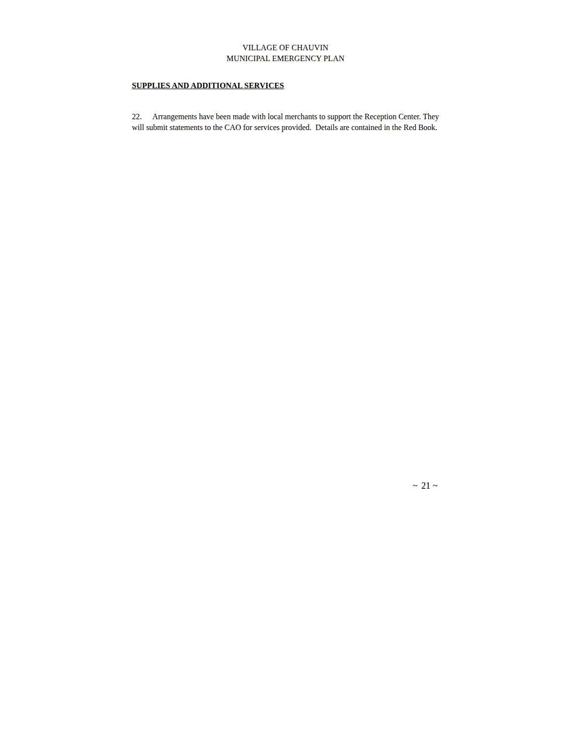VILLAGE OF CHAUVIN MUNICIPAL EMERGENCY PLAN
SUPPLIES AND ADDITIONAL SERVICES
22. Arrangements have been made with local merchants to support the Reception Center. They will submit statements to the CAO for services provided. Details are contained in the Red Book.
~ 21 ~